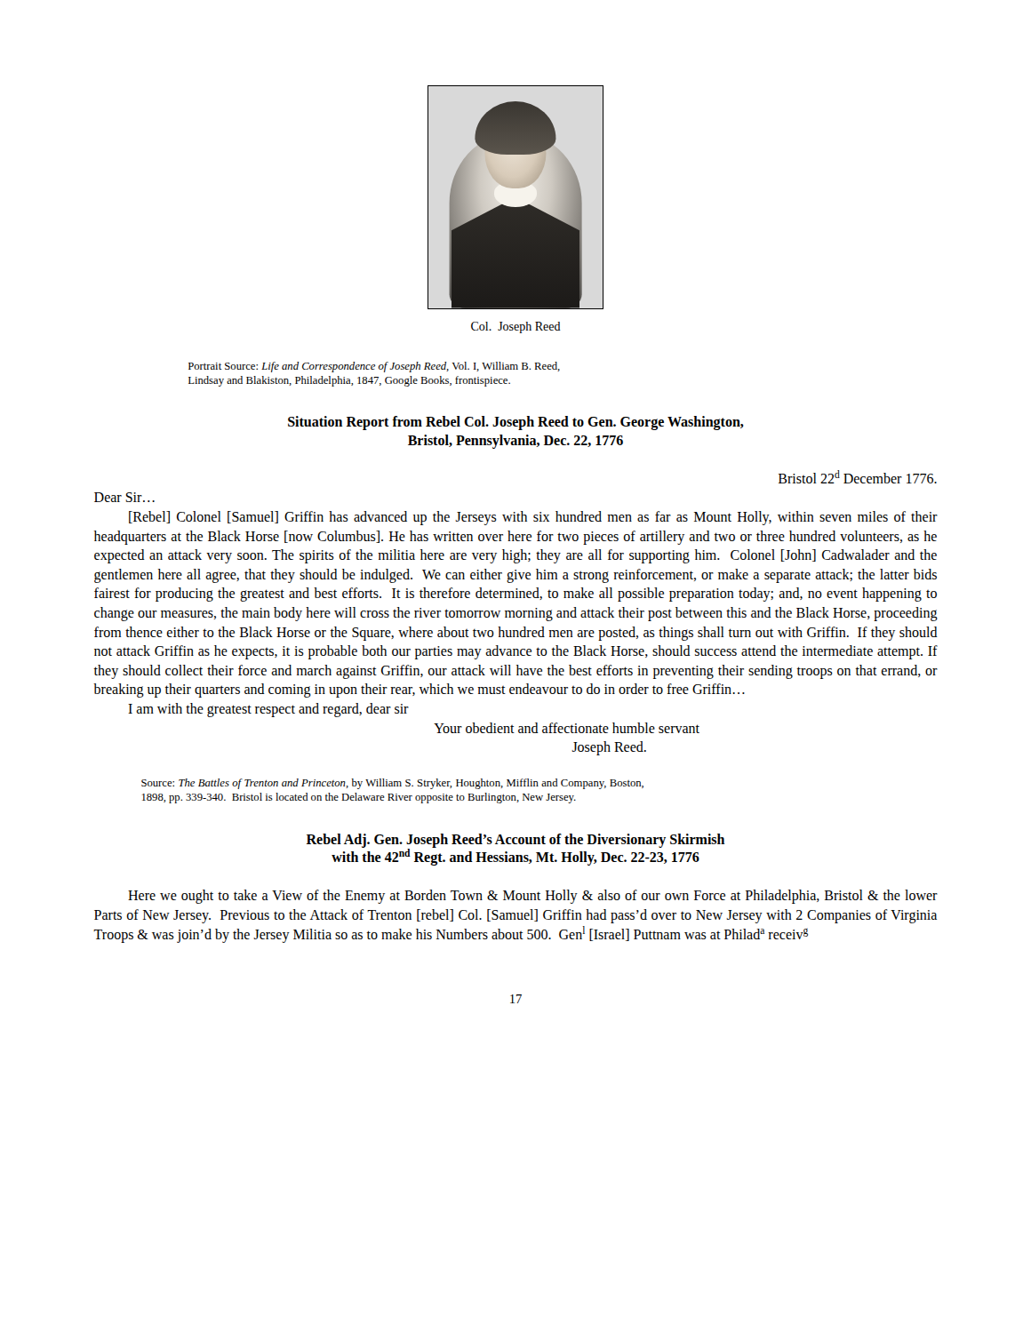Col. Joseph Reed
Portrait Source: Life and Correspondence of Joseph Reed, Vol. I, William B. Reed,
Lindsay and Blakiston, Philadelphia, 1847, Google Books, frontispiece.
Situation Report from Rebel Col. Joseph Reed to Gen. George Washington,
Bristol, Pennsylvania, Dec. 22, 1776
Bristol 22d December 1776.
Dear Sir…
[Rebel] Colonel [Samuel] Griffin has advanced up the Jerseys with six hundred men as far as Mount Holly, within seven miles of their headquarters at the Black Horse [now Columbus]. He has written over here for two pieces of artillery and two or three hundred volunteers, as he expected an attack very soon. The spirits of the militia here are very high; they are all for supporting him. Colonel [John] Cadwalader and the gentlemen here all agree, that they should be indulged. We can either give him a strong reinforcement, or make a separate attack; the latter bids fairest for producing the greatest and best efforts. It is therefore determined, to make all possible preparation today; and, no event happening to change our measures, the main body here will cross the river tomorrow morning and attack their post between this and the Black Horse, proceeding from thence either to the Black Horse or the Square, where about two hundred men are posted, as things shall turn out with Griffin. If they should not attack Griffin as he expects, it is probable both our parties may advance to the Black Horse, should success attend the intermediate attempt. If they should collect their force and march against Griffin, our attack will have the best efforts in preventing their sending troops on that errand, or breaking up their quarters and coming in upon their rear, which we must endeavour to do in order to free Griffin…
I am with the greatest respect and regard, dear sir
Your obedient and affectionate humble servant
Joseph Reed.
Source: The Battles of Trenton and Princeton, by William S. Stryker, Houghton, Mifflin and Company, Boston, 1898, pp. 339-340. Bristol is located on the Delaware River opposite to Burlington, New Jersey.
Rebel Adj. Gen. Joseph Reed’s Account of the Diversionary Skirmish
with the 42nd Regt. and Hessians, Mt. Holly, Dec. 22-23, 1776
Here we ought to take a View of the Enemy at Borden Town & Mount Holly & also of our own Force at Philadelphia, Bristol & the lower Parts of New Jersey. Previous to the Attack of Trenton [rebel] Col. [Samuel] Griffin had pass’d over to New Jersey with 2 Companies of Virginia Troops & was join’d by the Jersey Militia so as to make his Numbers about 500. Genl [Israel] Puttnam was at Philada receivg
17